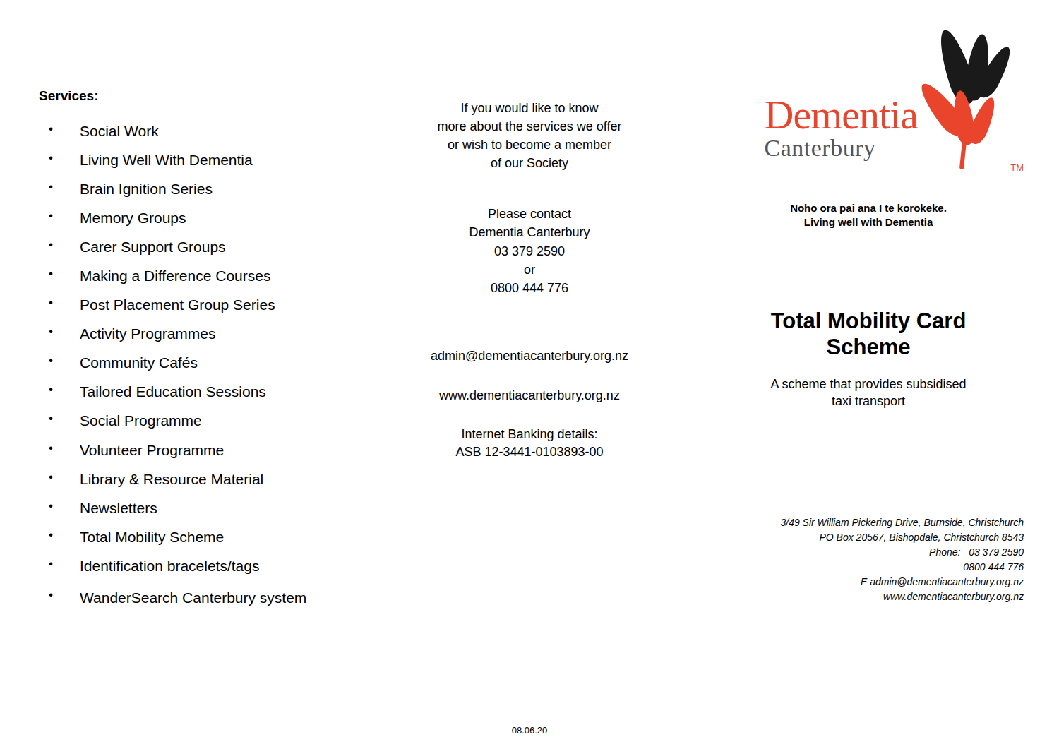Services:
Social Work
Living Well With Dementia
Brain Ignition Series
Memory Groups
Carer Support Groups
Making a Difference Courses
Post Placement Group Series
Activity Programmes
Community Cafés
Tailored Education Sessions
Social Programme
Volunteer Programme
Library & Resource Material
Newsletters
Total Mobility Scheme
Identification bracelets/tags
WanderSearch Canterbury system
If you would like to know
more about the services we offer
or wish to become a member
of our Society
Please contact
Dementia Canterbury
03 379 2590
or
0800 444 776
admin@dementiacanterbury.org.nz
www.dementiacanterbury.org.nz
Internet Banking details:
ASB 12-3441-0103893-00
Dementia
Canterbury
TM
Noho ora pai ana I te korokeke.
Living well with Dementia
Total Mobility Card
Scheme
A scheme that provides subsidised
taxi transport
3/49 Sir William Pickering Drive, Burnside, Christchurch
PO Box 20567, Bishopdale, Christchurch 8543
Phone: 03 379 2590
0800 444 776
E admin@dementiacanterbury.org.nz
www.dementiacanterbury.org.nz
08.06.20